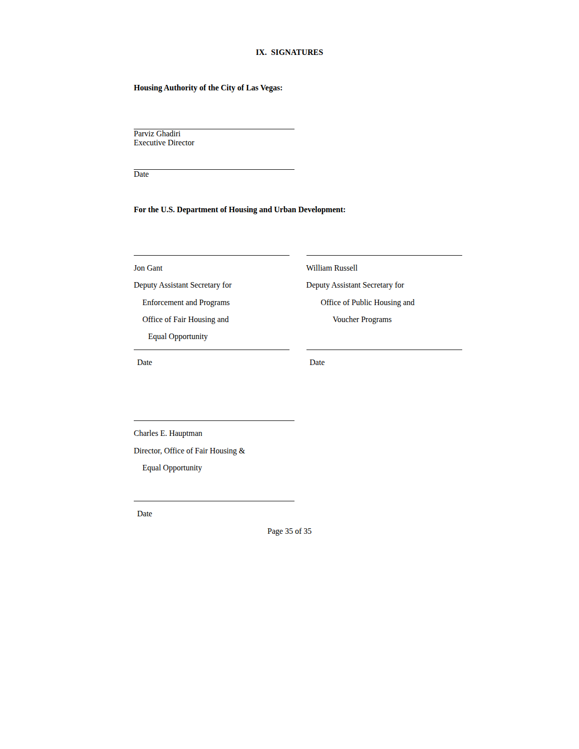IX. SIGNATURES
Housing Authority of the City of Las Vegas:
Parviz Ghadiri
Executive Director
Date
For the U.S. Department of Housing and Urban Development:
| Jon Gant Deputy Assistant Secretary for Enforcement and Programs Office of Fair Housing and Equal Opportunity | William Russell Deputy Assistant Secretary for Office of Public Housing and Voucher Programs |
| Date | Date |
Charles E. Hauptman
Director, Office of Fair Housing &
Equal Opportunity
Date
Page 35 of 35